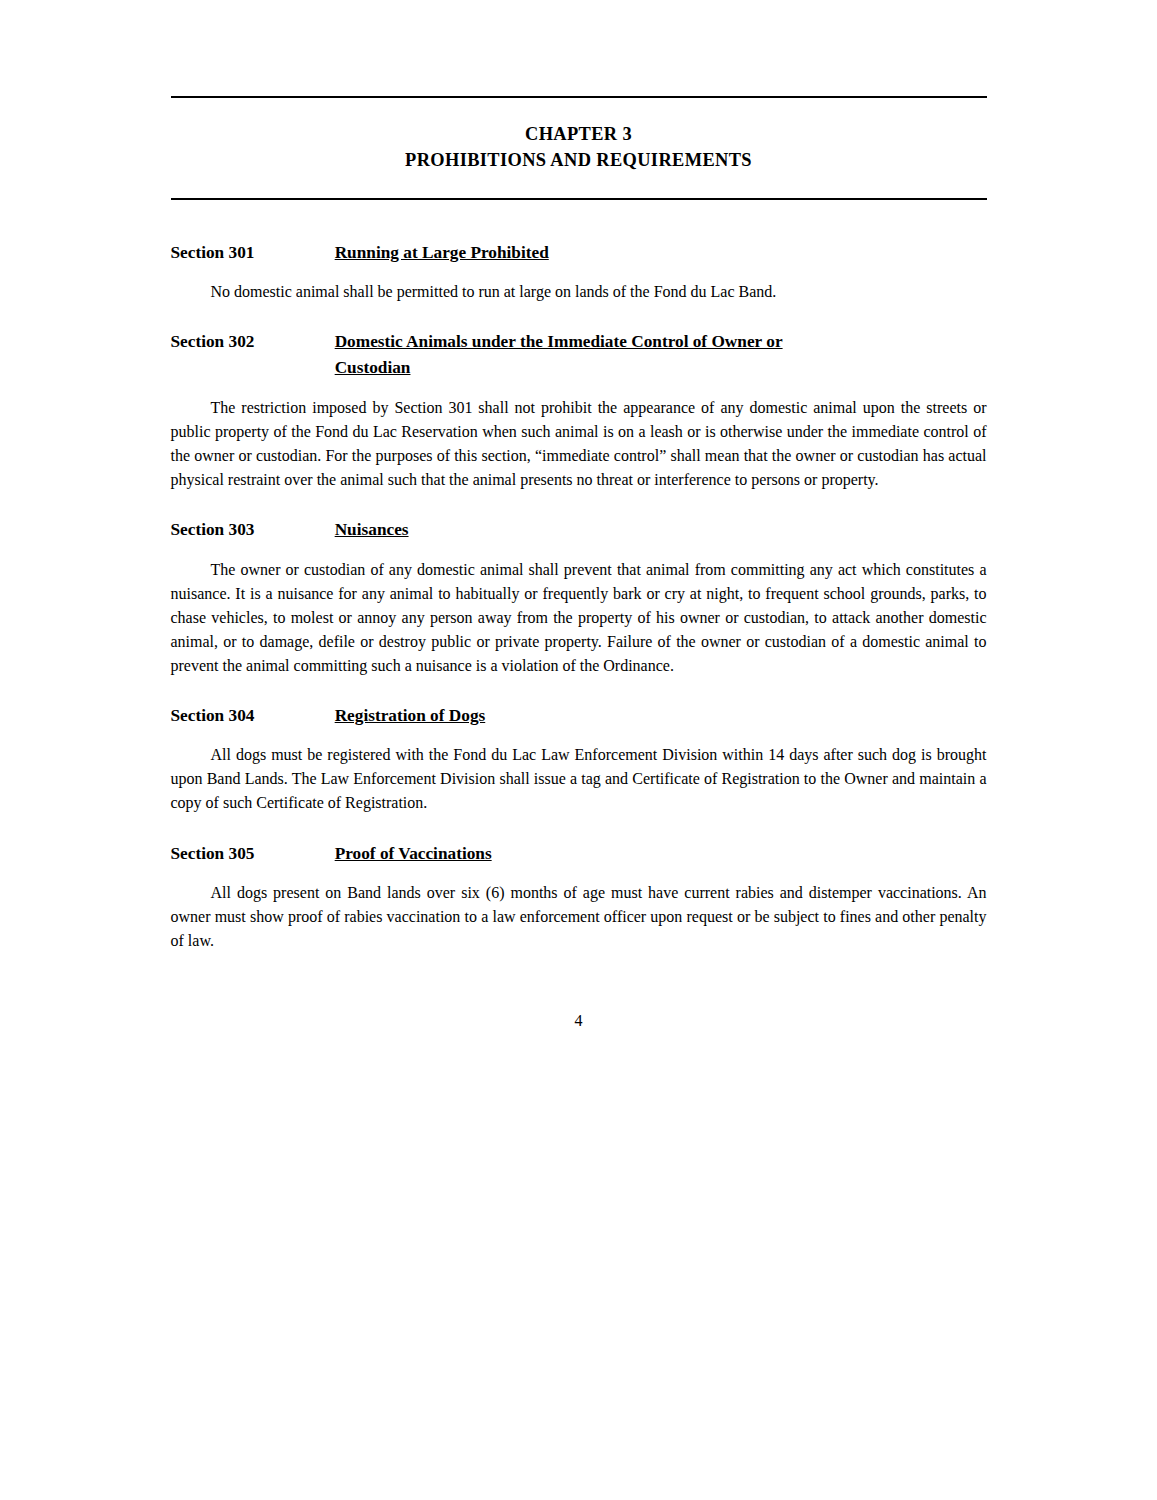CHAPTER 3
PROHIBITIONS AND REQUIREMENTS
Section 301 Running at Large Prohibited
No domestic animal shall be permitted to run at large on lands of the Fond du Lac Band.
Section 302 Domestic Animals under the Immediate Control of Owner or Custodian
The restriction imposed by Section 301 shall not prohibit the appearance of any domestic animal upon the streets or public property of the Fond du Lac Reservation when such animal is on a leash or is otherwise under the immediate control of the owner or custodian. For the purposes of this section, “immediate control” shall mean that the owner or custodian has actual physical restraint over the animal such that the animal presents no threat or interference to persons or property.
Section 303 Nuisances
The owner or custodian of any domestic animal shall prevent that animal from committing any act which constitutes a nuisance. It is a nuisance for any animal to habitually or frequently bark or cry at night, to frequent school grounds, parks, to chase vehicles, to molest or annoy any person away from the property of his owner or custodian, to attack another domestic animal, or to damage, defile or destroy public or private property. Failure of the owner or custodian of a domestic animal to prevent the animal committing such a nuisance is a violation of the Ordinance.
Section 304 Registration of Dogs
All dogs must be registered with the Fond du Lac Law Enforcement Division within 14 days after such dog is brought upon Band Lands. The Law Enforcement Division shall issue a tag and Certificate of Registration to the Owner and maintain a copy of such Certificate of Registration.
Section 305 Proof of Vaccinations
All dogs present on Band lands over six (6) months of age must have current rabies and distemper vaccinations. An owner must show proof of rabies vaccination to a law enforcement officer upon request or be subject to fines and other penalty of law.
4